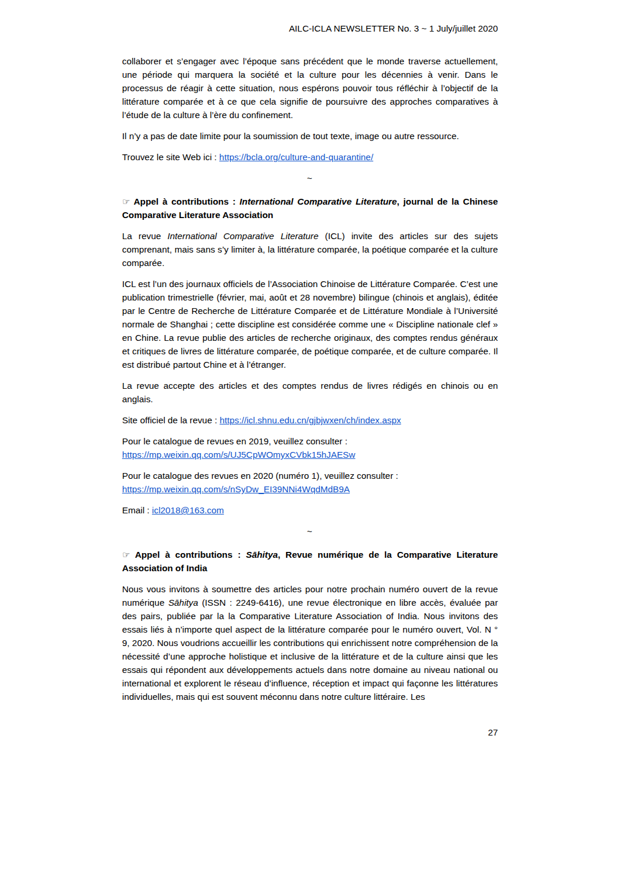AILC-ICLA NEWSLETTER No. 3 ~ 1 July/juillet 2020
collaborer et s’engager avec l’époque sans précédent que le monde traverse actuellement, une période qui marquera la société et la culture pour les décennies à venir. Dans le processus de réagir à cette situation, nous espérons pouvoir tous réfléchir à l’objectif de la littérature comparée et à ce que cela signifie de poursuivre des approches comparatives à l’étude de la culture à l’ère du confinement.
Il n’y a pas de date limite pour la soumission de tout texte, image ou autre ressource.
Trouvez le site Web ici : https://bcla.org/culture-and-quarantine/
~
☞ Appel à contributions : International Comparative Literature, journal de la Chinese Comparative Literature Association
La revue International Comparative Literature (ICL) invite des articles sur des sujets comprenant, mais sans s’y limiter à, la littérature comparée, la poétique comparée et la culture comparée.
ICL est l’un des journaux officiels de l’Association Chinoise de Littérature Comparée. C’est une publication trimestrielle (février, mai, août et 28 novembre) bilingue (chinois et anglais), éditée par le Centre de Recherche de Littérature Comparée et de Littérature Mondiale à l’Université normale de Shanghai ; cette discipline est considérée comme une « Discipline nationale clef » en Chine. La revue publie des articles de recherche originaux, des comptes rendus généraux et critiques de livres de littérature comparée, de poétique comparée, et de culture comparée. Il est distribué partout Chine et à l’étranger.
La revue accepte des articles et des comptes rendus de livres rédigés en chinois ou en anglais.
Site officiel de la revue : https://icl.shnu.edu.cn/gjbjwxen/ch/index.aspx
Pour le catalogue de revues en 2019, veuillez consulter :
https://mp.weixin.qq.com/s/UJ5CpWOmyxCVbk15hJAESw
Pour le catalogue des revues en 2020 (numéro 1), veuillez consulter :
https://mp.weixin.qq.com/s/nSyDw_EI39NNi4WqdMdB9A
Email : icl2018@163.com
~
☞ Appel à contributions : Sāhitya, Revue numérique de la Comparative Literature Association of India
Nous vous invitons à soumettre des articles pour notre prochain numéro ouvert de la revue numérique Sāhitya (ISSN : 2249-6416), une revue électronique en libre accès, évaluée par des pairs, publiée par la la Comparative Literature Association of India. Nous invitons des essais liés à n’importe quel aspect de la littérature comparée pour le numéro ouvert, Vol. N ° 9, 2020. Nous voudrions accueillir les contributions qui enrichissent notre compréhension de la nécessité d’une approche holistique et inclusive de la littérature et de la culture ainsi que les essais qui répondent aux développements actuels dans notre domaine au niveau national ou international et explorent le réseau d’influence, réception et impact qui façonne les littératures individuelles, mais qui est souvent méconnu dans notre culture littéraire. Les
27